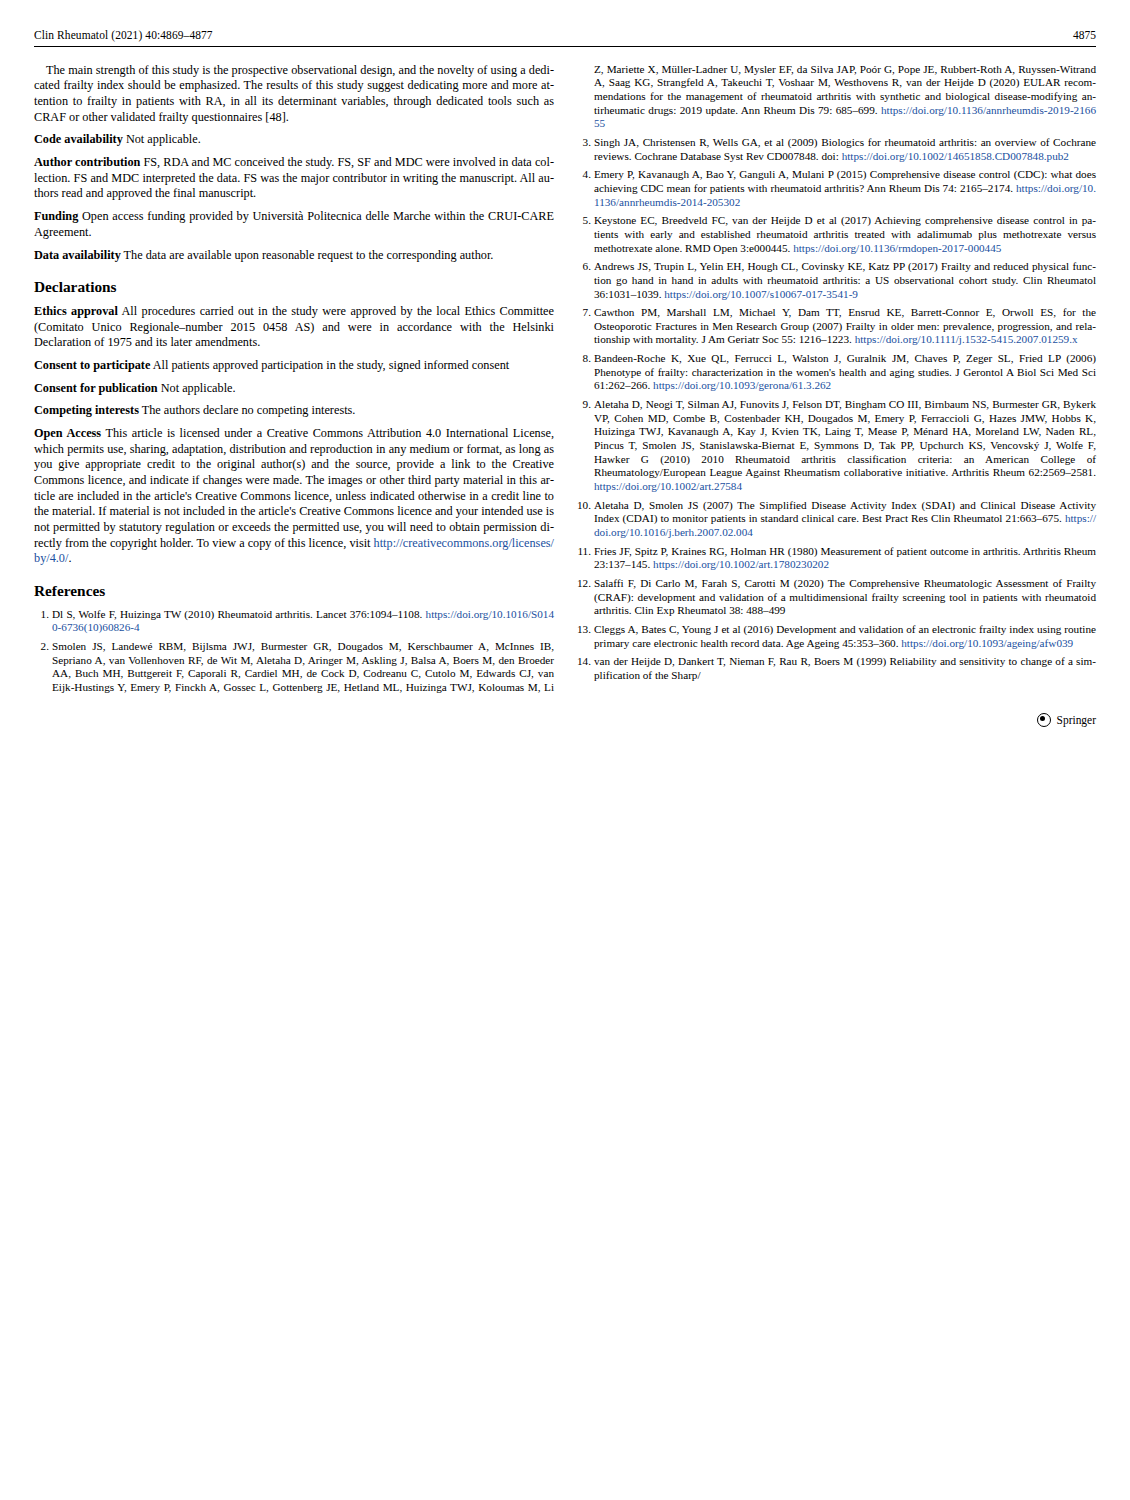Clin Rheumatol (2021) 40:4869–4877 4875
The main strength of this study is the prospective observational design, and the novelty of using a dedicated frailty index should be emphasized. The results of this study suggest dedicating more and more attention to frailty in patients with RA, in all its determinant variables, through dedicated tools such as CRAF or other validated frailty questionnaires [48].
Code availability Not applicable.
Author contribution FS, RDA and MC conceived the study. FS, SF and MDC were involved in data collection. FS and MDC interpreted the data. FS was the major contributor in writing the manuscript. All authors read and approved the final manuscript.
Funding Open access funding provided by Università Politecnica delle Marche within the CRUI-CARE Agreement.
Data availability The data are available upon reasonable request to the corresponding author.
Declarations
Ethics approval All procedures carried out in the study were approved by the local Ethics Committee (Comitato Unico Regionale–number 2015 0458 AS) and were in accordance with the Helsinki Declaration of 1975 and its later amendments.
Consent to participate All patients approved participation in the study, signed informed consent
Consent for publication Not applicable.
Competing interests The authors declare no competing interests.
Open Access This article is licensed under a Creative Commons Attribution 4.0 International License, which permits use, sharing, adaptation, distribution and reproduction in any medium or format, as long as you give appropriate credit to the original author(s) and the source, provide a link to the Creative Commons licence, and indicate if changes were made. The images or other third party material in this article are included in the article's Creative Commons licence, unless indicated otherwise in a credit line to the material. If material is not included in the article's Creative Commons licence and your intended use is not permitted by statutory regulation or exceeds the permitted use, you will need to obtain permission directly from the copyright holder. To view a copy of this licence, visit http://creativecommons.org/licenses/by/4.0/.
References
Dl S, Wolfe F, Huizinga TW (2010) Rheumatoid arthritis. Lancet 376:1094–1108. https://doi.org/10.1016/S0140-6736(10)60826-4
Smolen JS, Landewé RBM, Bijlsma JWJ, Burmester GR, Dougados M, Kerschbaumer A, McInnes IB, Sepriano A, van Vollenhoven RF, de Wit M, Aletaha D, Aringer M, Askling J, Balsa A, Boers M, den Broeder AA, Buch MH, Buttgereit F, Caporali R, Cardiel MH, de Cock D, Codreanu C, Cutolo M, Edwards CJ, van Eijk-Hustings Y, Emery P, Finckh A, Gossec L, Gottenberg JE, Hetland ML, Huizinga TWJ, Koloumas M, Li Z, Mariette X, Müller-Ladner U, Mysler EF, da Silva JAP, Poór G, Pope JE, Rubbert-Roth A, Ruyssen-Witrand A, Saag KG, Strangfeld A, Takeuchi T, Voshaar M, Westhovens R, van der Heijde D (2020) EULAR recommendations for the management of rheumatoid arthritis with synthetic and biological disease-modifying antirheumatic drugs: 2019 update. Ann Rheum Dis 79: 685–699. https://doi.org/10.1136/annrheumdis-2019-216655
Singh JA, Christensen R, Wells GA, et al (2009) Biologics for rheumatoid arthritis: an overview of Cochrane reviews. Cochrane Database Syst Rev CD007848. doi: https://doi.org/10.1002/14651858.CD007848.pub2
Emery P, Kavanaugh A, Bao Y, Ganguli A, Mulani P (2015) Comprehensive disease control (CDC): what does achieving CDC mean for patients with rheumatoid arthritis? Ann Rheum Dis 74: 2165–2174. https://doi.org/10.1136/annrheumdis-2014-205302
Keystone EC, Breedveld FC, van der Heijde D et al (2017) Achieving comprehensive disease control in patients with early and established rheumatoid arthritis treated with adalimumab plus methotrexate versus methotrexate alone. RMD Open 3:e000445. https://doi.org/10.1136/rmdopen-2017-000445
Andrews JS, Trupin L, Yelin EH, Hough CL, Covinsky KE, Katz PP (2017) Frailty and reduced physical function go hand in hand in adults with rheumatoid arthritis: a US observational cohort study. Clin Rheumatol 36:1031–1039. https://doi.org/10.1007/s10067-017-3541-9
Cawthon PM, Marshall LM, Michael Y, Dam TT, Ensrud KE, Barrett-Connor E, Orwoll ES, for the Osteoporotic Fractures in Men Research Group (2007) Frailty in older men: prevalence, progression, and relationship with mortality. J Am Geriatr Soc 55: 1216–1223. https://doi.org/10.1111/j.1532-5415.2007.01259.x
Bandeen-Roche K, Xue QL, Ferrucci L, Walston J, Guralnik JM, Chaves P, Zeger SL, Fried LP (2006) Phenotype of frailty: characterization in the women's health and aging studies. J Gerontol A Biol Sci Med Sci 61:262–266. https://doi.org/10.1093/gerona/61.3.262
Aletaha D, Neogi T, Silman AJ, Funovits J, Felson DT, Bingham CO III, Birnbaum NS, Burmester GR, Bykerk VP, Cohen MD, Combe B, Costenbader KH, Dougados M, Emery P, Ferraccioli G, Hazes JMW, Hobbs K, Huizinga TWJ, Kavanaugh A, Kay J, Kvien TK, Laing T, Mease P, Ménard HA, Moreland LW, Naden RL, Pincus T, Smolen JS, Stanislawska-Biernat E, Symmons D, Tak PP, Upchurch KS, Vencovský J, Wolfe F, Hawker G (2010) 2010 Rheumatoid arthritis classification criteria: an American College of Rheumatology/European League Against Rheumatism collaborative initiative. Arthritis Rheum 62:2569–2581. https://doi.org/10.1002/art.27584
Aletaha D, Smolen JS (2007) The Simplified Disease Activity Index (SDAI) and Clinical Disease Activity Index (CDAI) to monitor patients in standard clinical care. Best Pract Res Clin Rheumatol 21:663–675. https://doi.org/10.1016/j.berh.2007.02.004
Fries JF, Spitz P, Kraines RG, Holman HR (1980) Measurement of patient outcome in arthritis. Arthritis Rheum 23:137–145. https://doi.org/10.1002/art.1780230202
Salaffi F, Di Carlo M, Farah S, Carotti M (2020) The Comprehensive Rheumatologic Assessment of Frailty (CRAF): development and validation of a multidimensional frailty screening tool in patients with rheumatoid arthritis. Clin Exp Rheumatol 38: 488–499
Cleggs A, Bates C, Young J et al (2016) Development and validation of an electronic frailty index using routine primary care electronic health record data. Age Ageing 45:353–360. https://doi.org/10.1093/ageing/afw039
van der Heijde D, Dankert T, Nieman F, Rau R, Boers M (1999) Reliability and sensitivity to change of a simplification of the Sharp/
Springer